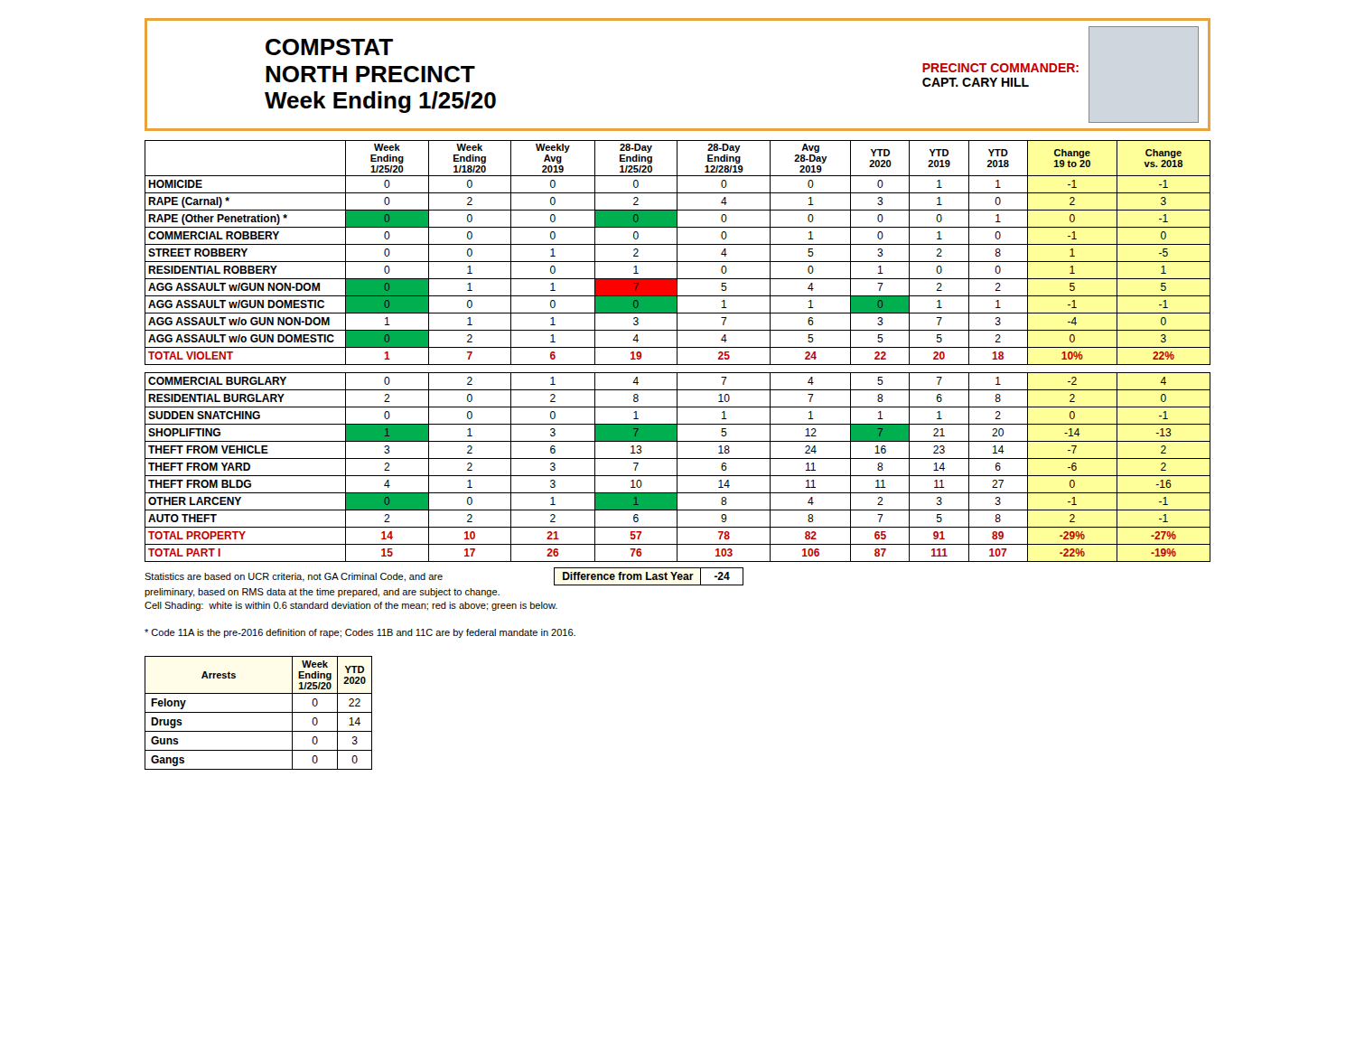COMPSTAT
NORTH PRECINCT
Week Ending 1/25/20
PRECINCT COMMANDER:
CAPT. CARY HILL
| | Week Ending 1/25/20 | Week Ending 1/18/20 | Weekly Avg 2019 | 28-Day Ending 1/25/20 | 28-Day Ending 12/28/19 | Avg 28-Day 2019 | YTD 2020 | YTD 2019 | YTD 2018 | Change 19 to 20 | Change vs. 2018 |
| --- | --- | --- | --- | --- | --- | --- | --- | --- | --- | --- | --- |
| HOMICIDE | 0 | 0 | 0 | 0 | 0 | 0 | 0 | 1 | 1 | -1 | -1 |
| RAPE (Carnal) * | 0 | 2 | 0 | 2 | 4 | 1 | 3 | 1 | 0 | 2 | 3 |
| RAPE (Other Penetration) * | 0 | 0 | 0 | 0 | 0 | 0 | 0 | 0 | 1 | 0 | -1 |
| COMMERCIAL ROBBERY | 0 | 0 | 0 | 0 | 0 | 1 | 0 | 1 | 0 | -1 | 0 |
| STREET ROBBERY | 0 | 0 | 1 | 2 | 4 | 5 | 3 | 2 | 8 | 1 | -5 |
| RESIDENTIAL ROBBERY | 0 | 1 | 0 | 1 | 0 | 0 | 1 | 0 | 0 | 1 | 1 |
| AGG ASSAULT w/GUN NON-DOM | 0 | 1 | 1 | 7 | 5 | 4 | 7 | 2 | 2 | 5 | 5 |
| AGG ASSAULT w/GUN DOMESTIC | 0 | 0 | 0 | 0 | 1 | 1 | 0 | 1 | 1 | -1 | -1 |
| AGG ASSAULT w/o GUN NON-DOM | 1 | 1 | 1 | 3 | 7 | 6 | 3 | 7 | 3 | -4 | 0 |
| AGG ASSAULT w/o GUN DOMESTIC | 0 | 2 | 1 | 4 | 4 | 5 | 5 | 5 | 2 | 0 | 3 |
| TOTAL VIOLENT | 1 | 7 | 6 | 19 | 25 | 24 | 22 | 20 | 18 | 10% | 22% |
| COMMERCIAL BURGLARY | 0 | 2 | 1 | 4 | 7 | 4 | 5 | 7 | 1 | -2 | 4 |
| RESIDENTIAL BURGLARY | 2 | 0 | 2 | 8 | 10 | 7 | 8 | 6 | 8 | 2 | 0 |
| SUDDEN SNATCHING | 0 | 0 | 0 | 1 | 1 | 1 | 1 | 1 | 2 | 0 | -1 |
| SHOPLIFTING | 1 | 1 | 3 | 7 | 5 | 12 | 7 | 21 | 20 | -14 | -13 |
| THEFT FROM VEHICLE | 3 | 2 | 6 | 13 | 18 | 24 | 16 | 23 | 14 | -7 | 2 |
| THEFT FROM YARD | 2 | 2 | 3 | 7 | 6 | 11 | 8 | 14 | 6 | -6 | 2 |
| THEFT FROM BLDG | 4 | 1 | 3 | 10 | 14 | 11 | 11 | 11 | 27 | 0 | -16 |
| OTHER LARCENY | 0 | 0 | 1 | 1 | 8 | 4 | 2 | 3 | 3 | -1 | -1 |
| AUTO THEFT | 2 | 2 | 2 | 6 | 9 | 8 | 7 | 5 | 8 | 2 | -1 |
| TOTAL PROPERTY | 14 | 10 | 21 | 57 | 78 | 82 | 65 | 91 | 89 | -29% | -27% |
| TOTAL PART I | 15 | 17 | 26 | 76 | 103 | 106 | 87 | 111 | 107 | -22% | -19% |
Statistics are based on UCR criteria, not GA Criminal Code, and are Difference from Last Year-24
preliminary, based on RMS data at the time prepared, and are subject to change.
Cell Shading: white is within 0.6 standard deviation of the mean; red is above; green is below.
* Code 11A is the pre-2016 definition of rape; Codes 11B and 11C are by federal mandate in 2016.
| Arrests | Week Ending 1/25/20 | YTD 2020 |
| --- | --- | --- |
| Felony | 0 | 22 |
| Drugs | 0 | 14 |
| Guns | 0 | 3 |
| Gangs | 0 | 0 |